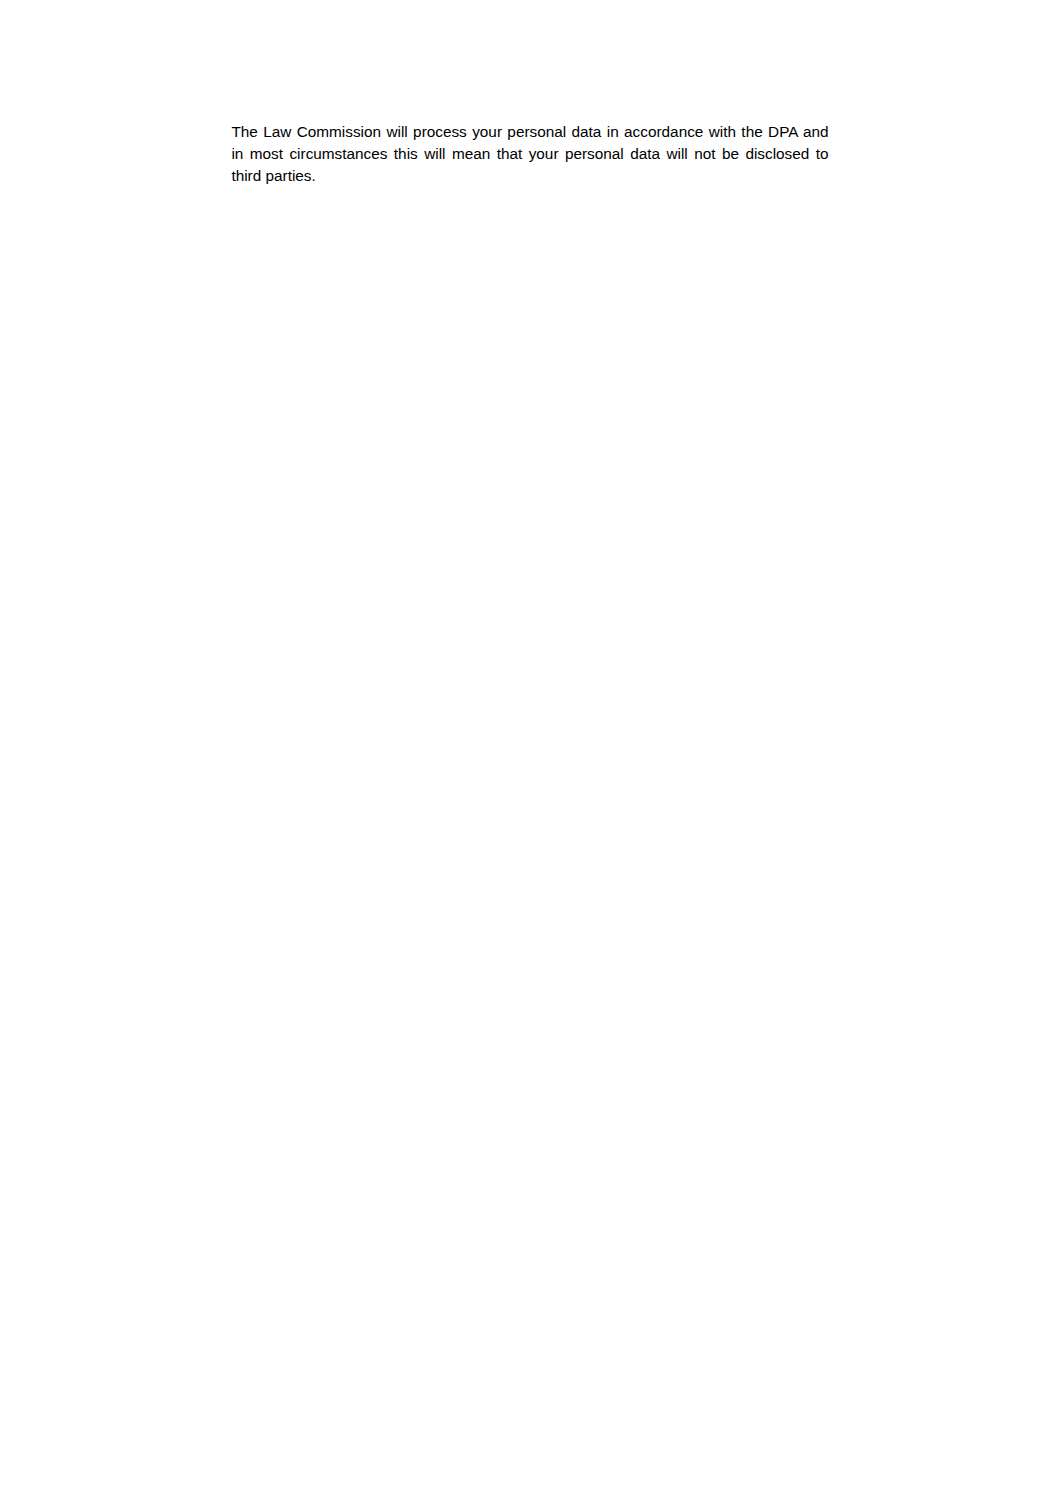The Law Commission will process your personal data in accordance with the DPA and in most circumstances this will mean that your personal data will not be disclosed to third parties.